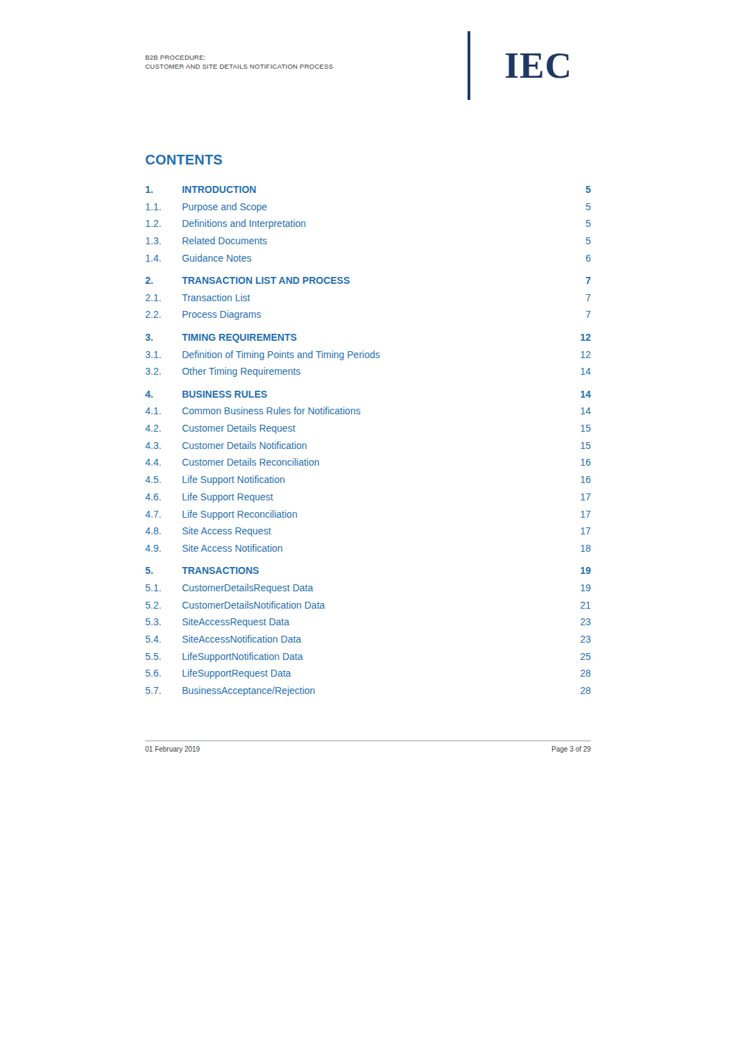B2B PROCEDURE:
CUSTOMER AND SITE DETAILS NOTIFICATION PROCESS
IEC
CONTENTS
| 1. | Introduction | 5 |
| 1.1. | Purpose and Scope | 5 |
| 1.2. | Definitions and Interpretation | 5 |
| 1.3. | Related Documents | 5 |
| 1.4. | Guidance Notes | 6 |
| 2. | Transaction List and Process | 7 |
| 2.1. | Transaction List | 7 |
| 2.2. | Process Diagrams | 7 |
| 3. | Timing Requirements | 12 |
| 3.1. | Definition of Timing Points and Timing Periods | 12 |
| 3.2. | Other Timing Requirements | 14 |
| 4. | Business Rules | 14 |
| 4.1. | Common Business Rules for Notifications | 14 |
| 4.2. | Customer Details Request | 15 |
| 4.3. | Customer Details Notification | 15 |
| 4.4. | Customer Details Reconciliation | 16 |
| 4.5. | Life Support Notification | 16 |
| 4.6. | Life Support Request | 17 |
| 4.7. | Life Support Reconciliation | 17 |
| 4.8. | Site Access Request | 17 |
| 4.9. | Site Access Notification | 18 |
| 5. | Transactions | 19 |
| 5.1. | CustomerDetailsRequest Data | 19 |
| 5.2. | CustomerDetailsNotification Data | 21 |
| 5.3. | SiteAccessRequest Data | 23 |
| 5.4. | SiteAccessNotification Data | 23 |
| 5.5. | LifeSupportNotification Data | 25 |
| 5.6. | LifeSupportRequest Data | 28 |
| 5.7. | BusinessAcceptance/Rejection | 28 |
01 February 2019 Page 3 of 29